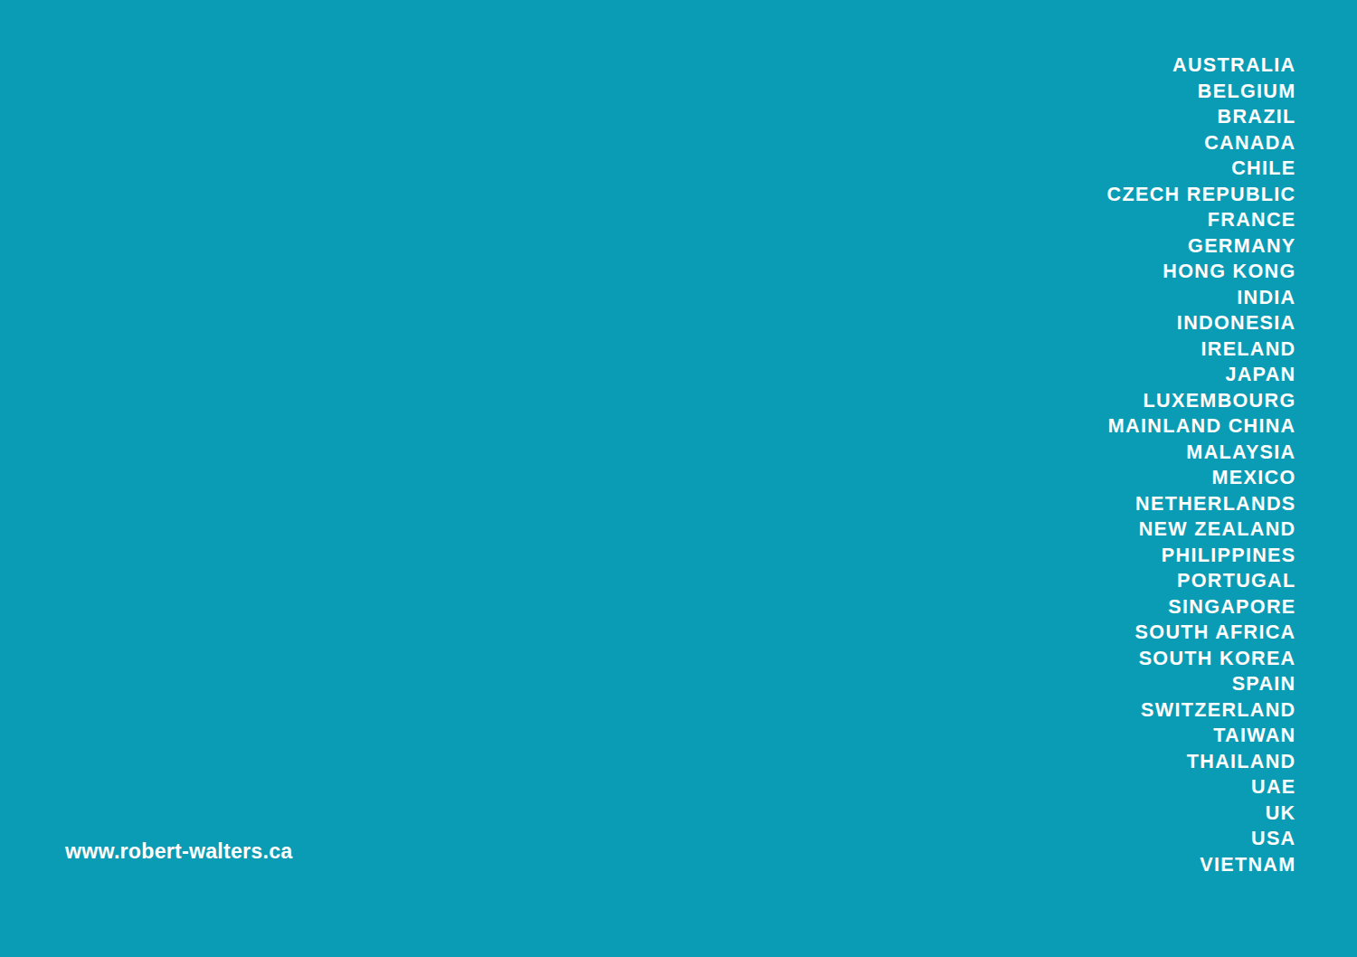Australia
Belgium
Brazil
Canada
Chile
Czech Republic
France
Germany
Hong Kong
India
Indonesia
Ireland
Japan
Luxembourg
Mainland China
Malaysia
Mexico
Netherlands
New Zealand
Philippines
Portugal
Singapore
South Africa
South Korea
Spain
Switzerland
Taiwan
Thailand
UAE
UK
USA
Vietnam
www.robert-walters.ca